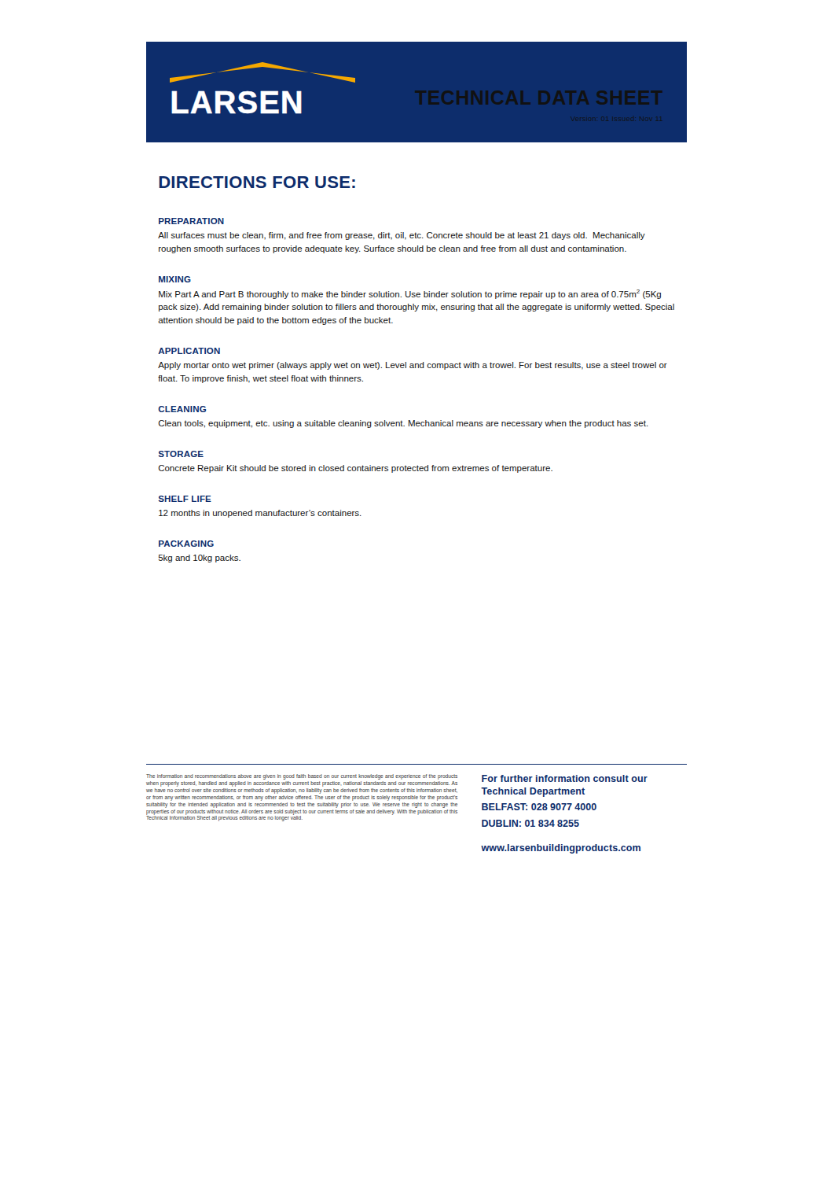LARSEN
TECHNICAL DATA SHEET
Version: 01 Issued: Nov 11
DIRECTIONS FOR USE:
PREPARATION
All surfaces must be clean, firm, and free from grease, dirt, oil, etc. Concrete should be at least 21 days old. Mechanically roughen smooth surfaces to provide adequate key. Surface should be clean and free from all dust and contamination.
MIXING
Mix Part A and Part B thoroughly to make the binder solution. Use binder solution to prime repair up to an area of 0.75m2 (5Kg pack size). Add remaining binder solution to fillers and thoroughly mix, ensuring that all the aggregate is uniformly wetted. Special attention should be paid to the bottom edges of the bucket.
APPLICATION
Apply mortar onto wet primer (always apply wet on wet). Level and compact with a trowel. For best results, use a steel trowel or float. To improve finish, wet steel float with thinners.
CLEANING
Clean tools, equipment, etc. using a suitable cleaning solvent. Mechanical means are necessary when the product has set.
STORAGE
Concrete Repair Kit should be stored in closed containers protected from extremes of temperature.
SHELF LIFE
12 months in unopened manufacturer’s containers.
PACKAGING
5kg and 10kg packs.
The information and recommendations above are given in good faith based on our current knowledge and experience of the products when properly stored, handled and applied in accordance with current best practice, national standards and our recommendations. As we have no control over site conditions or methods of application, no liability can be derived from the contents of this information sheet, or from any written recommendations, or from any other advice offered. The user of the product is solely responsible for the product’s suitability for the intended application and is recommended to test the suitability prior to use. We reserve the right to change the properties of our products without notice. All orders are sold subject to our current terms of sale and delivery. With the publication of this Technical Information Sheet all previous editions are no longer valid.
For further information consult our
Technical Department
BELFAST: 028 9077 4000
DUBLIN: 01 834 8255
www.larsenbuildingproducts.com